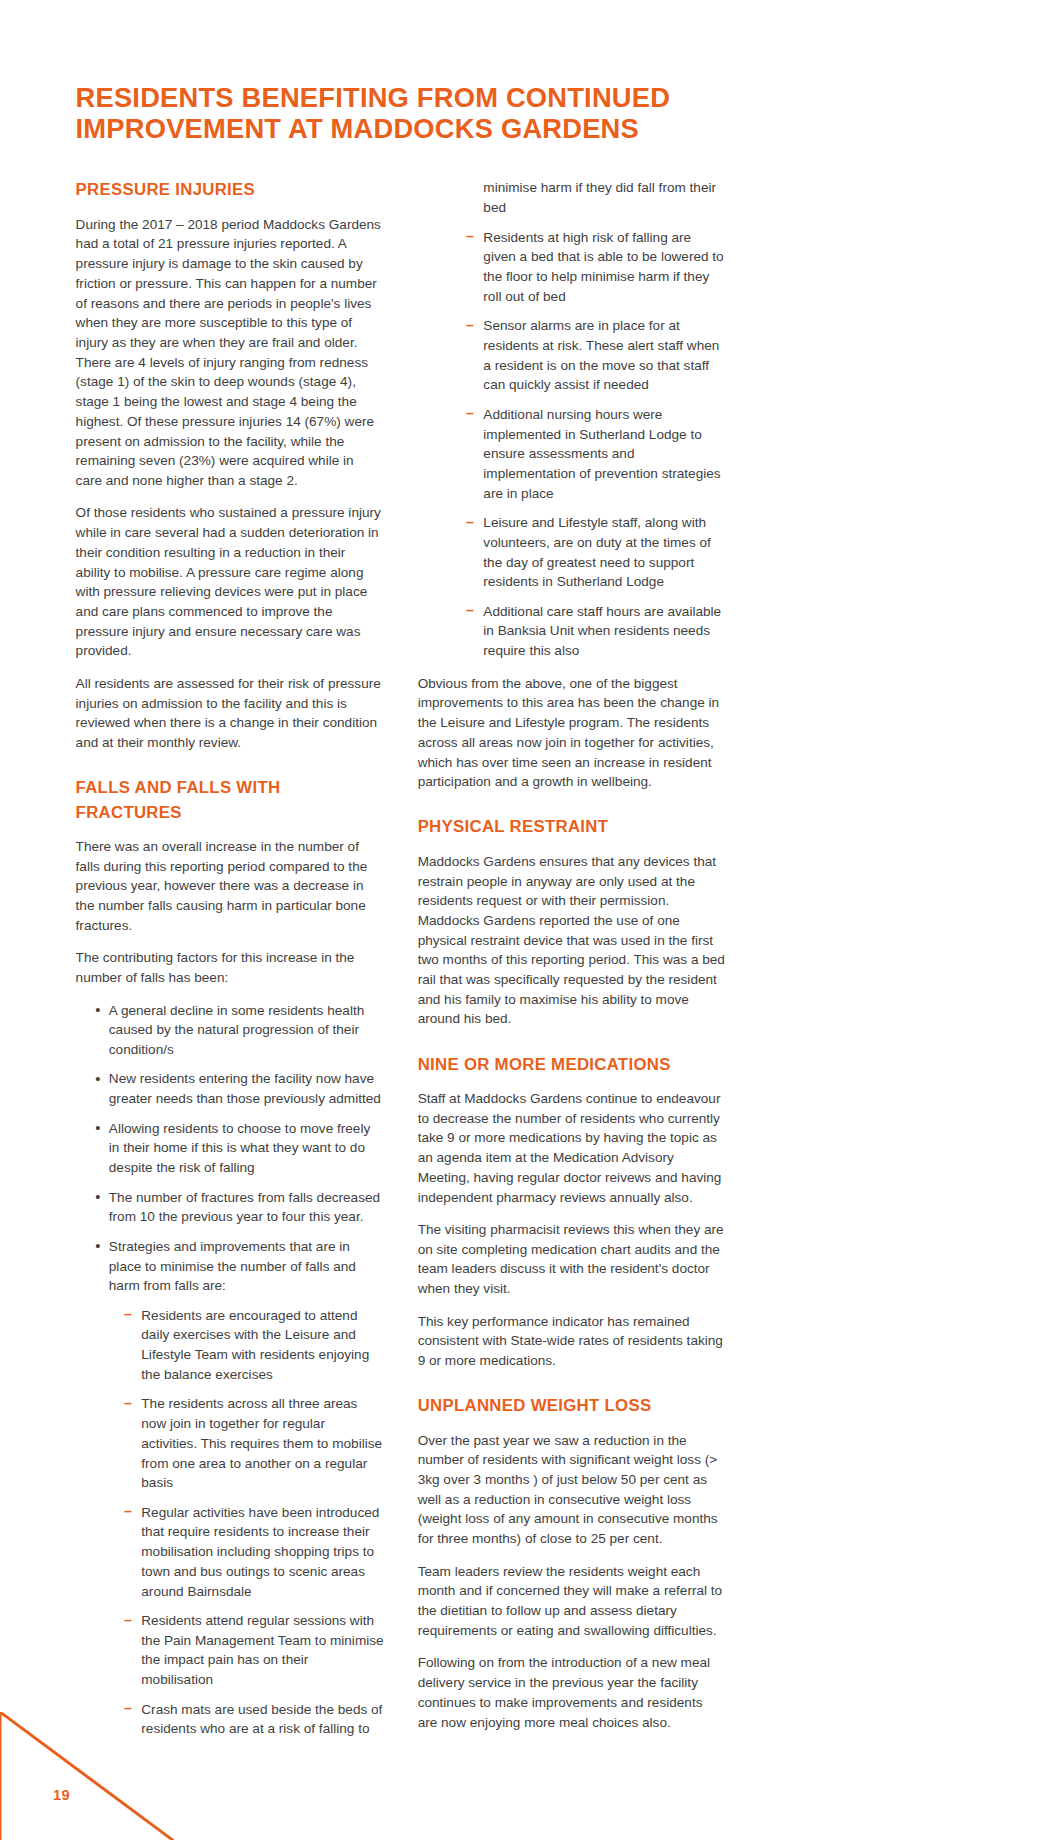Residents benefiting from continued improvement at Maddocks Gardens
Pressure injuries
During the 2017 – 2018 period Maddocks Gardens had a total of 21 pressure injuries reported. A pressure injury is damage to the skin caused by friction or pressure. This can happen for a number of reasons and there are periods in people's lives when they are more susceptible to this type of injury as they are when they are frail and older. There are 4 levels of injury ranging from redness (stage 1) of the skin to deep wounds (stage 4), stage 1 being the lowest and stage 4 being the highest. Of these pressure injuries 14 (67%) were present on admission to the facility, while the remaining seven (23%) were acquired while in care and none higher than a stage 2.
Of those residents who sustained a pressure injury while in care several had a sudden deterioration in their condition resulting in a reduction in their ability to mobilise. A pressure care regime along with pressure relieving devices were put in place and care plans commenced to improve the pressure injury and ensure necessary care was provided.
All residents are assessed for their risk of pressure injuries on admission to the facility and this is reviewed when there is a change in their condition and at their monthly review.
Falls and falls with fractures
There was an overall increase in the number of falls during this reporting period compared to the previous year, however there was a decrease in the number falls causing harm in particular bone fractures.
The contributing factors for this increase in the number of falls has been:
A general decline in some residents health caused by the natural progression of their condition/s
New residents entering the facility now have greater needs than those previously admitted
Allowing residents to choose to move freely in their home if this is what they want to do despite the risk of falling
The number of fractures from falls decreased from 10 the previous year to four this year.
Strategies and improvements that are in place to minimise the number of falls and harm from falls are:
Residents are encouraged to attend daily exercises with the Leisure and Lifestyle Team with residents enjoying the balance exercises
The residents across all three areas now join in together for regular activities. This requires them to mobilise from one area to another on a regular basis
Regular activities have been introduced that require residents to increase their mobilisation including shopping trips to town and bus outings to scenic areas around Bairnsdale
Residents attend regular sessions with the Pain Management Team to minimise the impact pain has on their mobilisation
Crash mats are used beside the beds of residents who are at a risk of falling to minimise harm if they did fall from their bed
Residents at high risk of falling are given a bed that is able to be lowered to the floor to help minimise harm if they roll out of bed
Sensor alarms are in place for at residents at risk. These alert staff when a resident is on the move so that staff can quickly assist if needed
Additional nursing hours were implemented in Sutherland Lodge to ensure assessments and implementation of prevention strategies are in place
Leisure and Lifestyle staff, along with volunteers, are on duty at the times of the day of greatest need to support residents in Sutherland Lodge
Additional care staff hours are available in Banksia Unit when residents needs require this also
Obvious from the above, one of the biggest improvements to this area has been the change in the Leisure and Lifestyle program. The residents across all areas now join in together for activities, which has over time seen an increase in resident participation and a growth in wellbeing.
Physical restraint
Maddocks Gardens ensures that any devices that restrain people in anyway are only used at the residents request or with their permission. Maddocks Gardens reported the use of one physical restraint device that was used in the first two months of this reporting period. This was a bed rail that was specifically requested by the resident and his family to maximise his ability to move around his bed.
Nine or more medications
Staff at Maddocks Gardens continue to endeavour to decrease the number of residents who currently take 9 or more medications by having the topic as an agenda item at the Medication Advisory Meeting, having regular doctor reivews and having independent pharmacy reviews annually also.
The visiting pharmacisit reviews this when they are on site completing medication chart audits and the team leaders discuss it with the resident's doctor when they visit.
This key performance indicator has remained consistent with State-wide rates of residents taking 9 or more medications.
Unplanned weight loss
Over the past year we saw a reduction in the number of residents with significant weight loss (> 3kg over 3 months ) of just below 50 per cent as well as a reduction in consecutive weight loss (weight loss of any amount in consecutive months for three months) of close to 25 per cent.
Team leaders review the residents weight each month and if concerned they will make a referral to the dietitian to follow up and assess dietary requirements or eating and swallowing difficulties.
Following on from the introduction of a new meal delivery service in the previous year the facility continues to make improvements and residents are now enjoying more meal choices also.
19